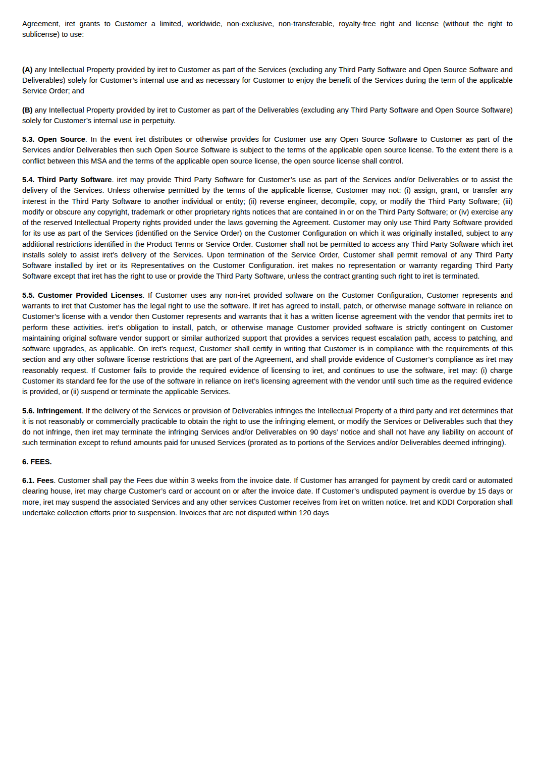Agreement, iret grants to Customer a limited, worldwide, non-exclusive, non-transferable, royalty-free right and license (without the right to sublicense) to use:
(A) any Intellectual Property provided by iret to Customer as part of the Services (excluding any Third Party Software and Open Source Software and Deliverables) solely for Customer’s internal use and as necessary for Customer to enjoy the benefit of the Services during the term of the applicable Service Order; and
(B) any Intellectual Property provided by iret to Customer as part of the Deliverables (excluding any Third Party Software and Open Source Software) solely for Customer’s internal use in perpetuity.
5.3. Open Source. In the event iret distributes or otherwise provides for Customer use any Open Source Software to Customer as part of the Services and/or Deliverables then such Open Source Software is subject to the terms of the applicable open source license. To the extent there is a conflict between this MSA and the terms of the applicable open source license, the open source license shall control.
5.4. Third Party Software. iret may provide Third Party Software for Customer’s use as part of the Services and/or Deliverables or to assist the delivery of the Services. Unless otherwise permitted by the terms of the applicable license, Customer may not: (i) assign, grant, or transfer any interest in the Third Party Software to another individual or entity; (ii) reverse engineer, decompile, copy, or modify the Third Party Software; (iii) modify or obscure any copyright, trademark or other proprietary rights notices that are contained in or on the Third Party Software; or (iv) exercise any of the reserved Intellectual Property rights provided under the laws governing the Agreement. Customer may only use Third Party Software provided for its use as part of the Services (identified on the Service Order) on the Customer Configuration on which it was originally installed, subject to any additional restrictions identified in the Product Terms or Service Order. Customer shall not be permitted to access any Third Party Software which iret installs solely to assist iret’s delivery of the Services. Upon termination of the Service Order, Customer shall permit removal of any Third Party Software installed by iret or its Representatives on the Customer Configuration. iret makes no representation or warranty regarding Third Party Software except that iret has the right to use or provide the Third Party Software, unless the contract granting such right to iret is terminated.
5.5. Customer Provided Licenses. If Customer uses any non-iret provided software on the Customer Configuration, Customer represents and warrants to iret that Customer has the legal right to use the software. If iret has agreed to install, patch, or otherwise manage software in reliance on Customer’s license with a vendor then Customer represents and warrants that it has a written license agreement with the vendor that permits iret to perform these activities. iret’s obligation to install, patch, or otherwise manage Customer provided software is strictly contingent on Customer maintaining original software vendor support or similar authorized support that provides a services request escalation path, access to patching, and software upgrades, as applicable. On iret’s request, Customer shall certify in writing that Customer is in compliance with the requirements of this section and any other software license restrictions that are part of the Agreement, and shall provide evidence of Customer’s compliance as iret may reasonably request. If Customer fails to provide the required evidence of licensing to iret, and continues to use the software, iret may: (i) charge Customer its standard fee for the use of the software in reliance on iret’s licensing agreement with the vendor until such time as the required evidence is provided, or (ii) suspend or terminate the applicable Services.
5.6. Infringement. If the delivery of the Services or provision of Deliverables infringes the Intellectual Property of a third party and iret determines that it is not reasonably or commercially practicable to obtain the right to use the infringing element, or modify the Services or Deliverables such that they do not infringe, then iret may terminate the infringing Services and/or Deliverables on 90 days’ notice and shall not have any liability on account of such termination except to refund amounts paid for unused Services (prorated as to portions of the Services and/or Deliverables deemed infringing).
6. FEES.
6.1. Fees. Customer shall pay the Fees due within 3 weeks from the invoice date. If Customer has arranged for payment by credit card or automated clearing house, iret may charge Customer’s card or account on or after the invoice date. If Customer’s undisputed payment is overdue by 15 days or more, iret may suspend the associated Services and any other services Customer receives from iret on written notice. Iret and KDDI Corporation shall undertake collection efforts prior to suspension. Invoices that are not disputed within 120 days